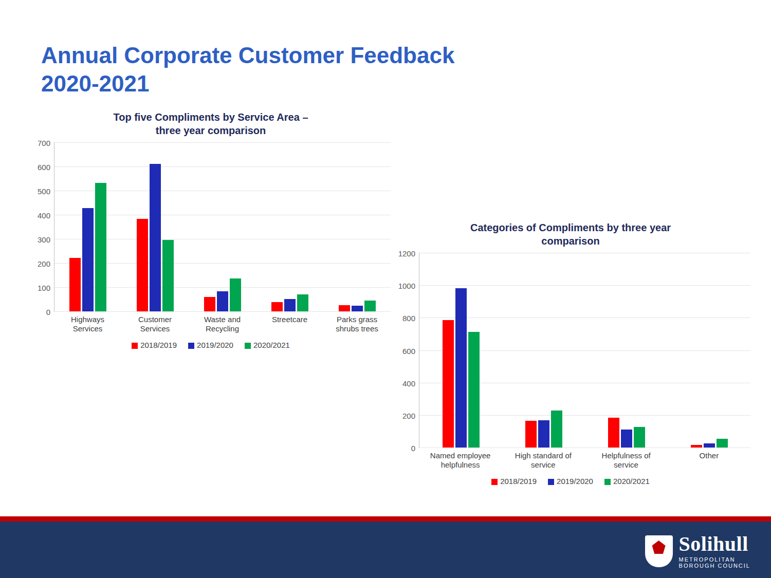Annual Corporate Customer Feedback
2020-2021
Top five Compliments by Service Area –
three year comparison
700
600
500
400
300
200
100
0
Highways
Services
Customer
Services
Waste and
Recycling
Streetcare
Parks grass
shrubs trees
2018/2019
2019/2020
2020/2021
Categories of Compliments by three year
comparison
1200
1000
800
600
400
200
0
Named employee
helpfulness
High standard of
service
Helpfulness of
service
Other
2018/2019
2019/2020
2020/2021
Solihull
METROPOLITAN
BOROUGH COUNCIL